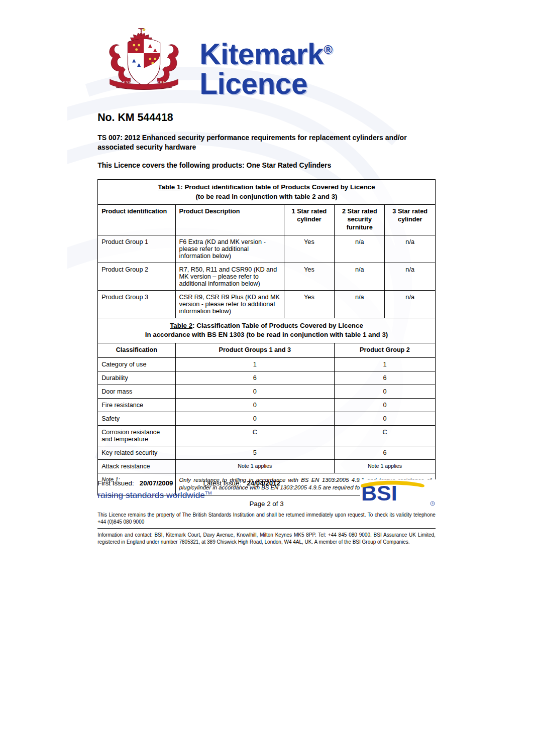ESSE QUAM VIDERI
Kitemark® Licence Kitemark® Licence
No. KM 544418
TS 007: 2012 Enhanced security performance requirements for replacement cylinders and/or associated security hardware
This Licence covers the following products: One Star Rated Cylinders
| Table 1 : Product identification table of Products Covered by Licence (to be read in conjunction with table 2 and 3) |
| Product identification | Product Description | 1 Star rated cylinder | 2 Star rated security furniture | 3 Star rated cylinder |
| Product Group 1 | F6 Extra (KD and MK version - please refer to additional information below) | Yes | n/a | n/a |
| Product Group 2 | R7, R50, R11 and CSR90 (KD and MK version – please refer to additional information below) | Yes | n/a | n/a |
| Product Group 3 | CSR R9, CSR R9 Plus (KD and MK version - please refer to additional information below) | Yes | n/a | n/a |
| Table 2 : Classification Table of Products Covered by Licence In accordance with BS EN 1303 (to be read in conjunction with table 1 and 3) |
| Classification | Product Groups 1 and 3 | Product Group 2 |
| Category of use | 1 | 1 |
| Durability | 6 | 6 |
| Door mass | 0 | 0 |
| Fire resistance | 0 | 0 |
| Safety | 0 | 0 |
| Corrosion resistance and temperature | C | C |
| Key related security | 5 | 6 |
| Attack resistance | Note 1 applies | Note 1 applies |
| Note 1: | Only resistance to drilling in accordance with BS EN 1303:2005 4.9.1 and torque resistance of plug/cylinder in accordance with BS EN 1303:2005 4.9.5 are required for one star rated cylinders |
First Issued: 20/07/2009
Latest Issue: 24/04/2012
raising standards worldwideTM
BSI R
Page 2 of 3
This Licence remains the property of The British Standards Institution and shall be returned immediately upon request. To check its validity telephone +44 (0)845 080 9000
Information and contact: BSI, Kitemark Court, Davy Avenue, Knowlhill, Milton Keynes MK5 8PP. Tel: +44 845 080 9000. BSI Assurance UK Limited, registered in England under number 7805321, at 389 Chiswick High Road, London, W4 4AL, UK. A member of the BSI Group of Companies.